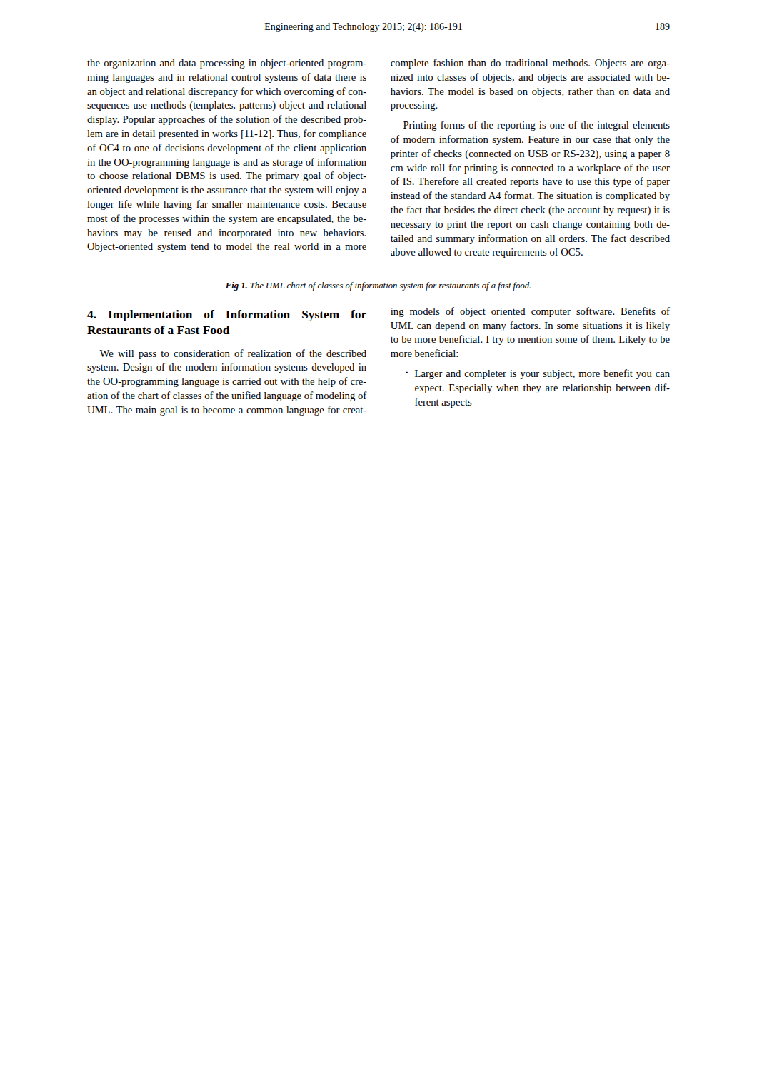Engineering and Technology 2015; 2(4): 186-191
189
the organization and data processing in object-oriented programming languages and in relational control systems of data there is an object and relational discrepancy for which overcoming of consequences use methods (templates, patterns) object and relational display. Popular approaches of the solution of the described problem are in detail presented in works [11-12]. Thus, for compliance of OC4 to one of decisions development of the client application in the OO-programming language is and as storage of information to choose relational DBMS is used. The primary goal of object-oriented development is the assurance that the system will enjoy a longer life while having far smaller maintenance costs. Because most of the processes within the system are encapsulated, the behaviors may be reused and incorporated into new behaviors. Object-oriented system tend to model the real world in a more complete fashion than do traditional methods. Objects are organized into classes of objects, and objects are associated with behaviors. The model is based on objects, rather than on data and processing.
Printing forms of the reporting is one of the integral elements of modern information system. Feature in our case that only the printer of checks (connected on USB or RS-232), using a paper 8 cm wide roll for printing is connected to a workplace of the user of IS. Therefore all created reports have to use this type of paper instead of the standard A4 format. The situation is complicated by the fact that besides the direct check (the account by request) it is necessary to print the report on cash change containing both detailed and summary information on all orders. The fact described above allowed to create requirements of OC5.
Fig 1. The UML chart of classes of information system for restaurants of a fast food.
4. Implementation of Information System for Restaurants of a Fast Food
We will pass to consideration of realization of the described system. Design of the modern information systems developed in the OO-programming language is carried out with the help of creation of the chart of classes of the unified language of modeling of UML. The main goal is to become a common language for creating models of object oriented computer software. Benefits of UML can depend on many factors. In some situations it is likely to be more beneficial. I try to mention some of them. Likely to be more beneficial:
Larger and completer is your subject, more benefit you can expect. Especially when they are relationship between different aspects